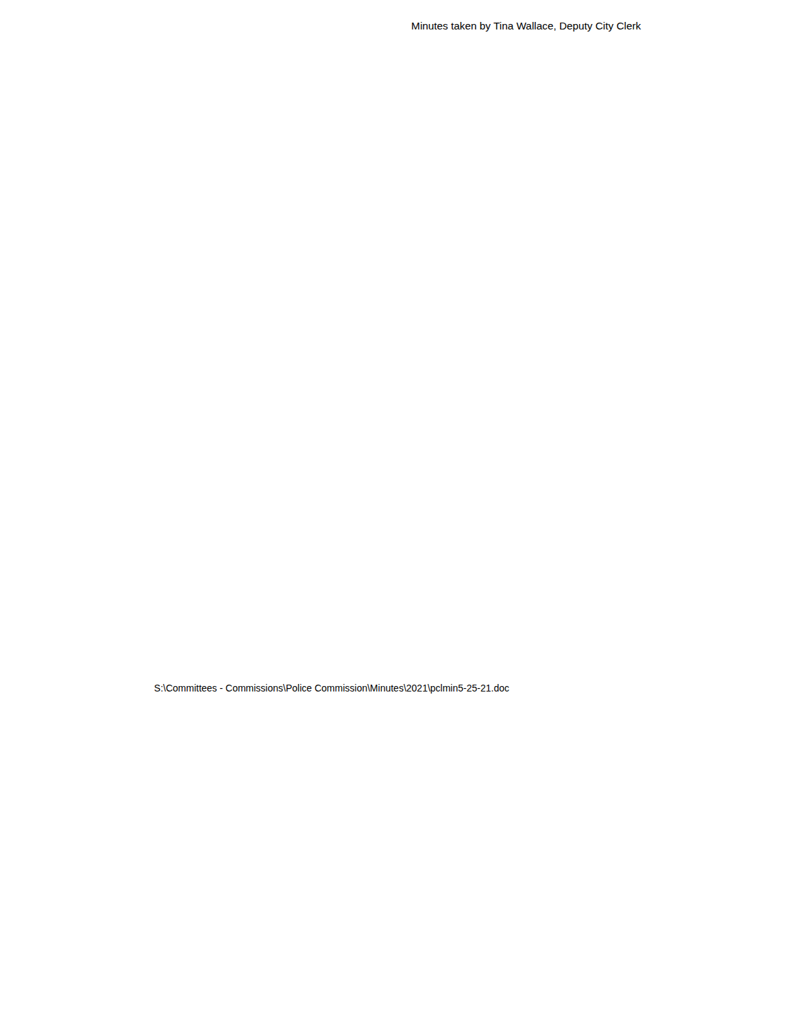Minutes taken by Tina Wallace, Deputy City Clerk
S:\Committees - Commissions\Police Commission\Minutes\2021\pclmin5-25-21.doc